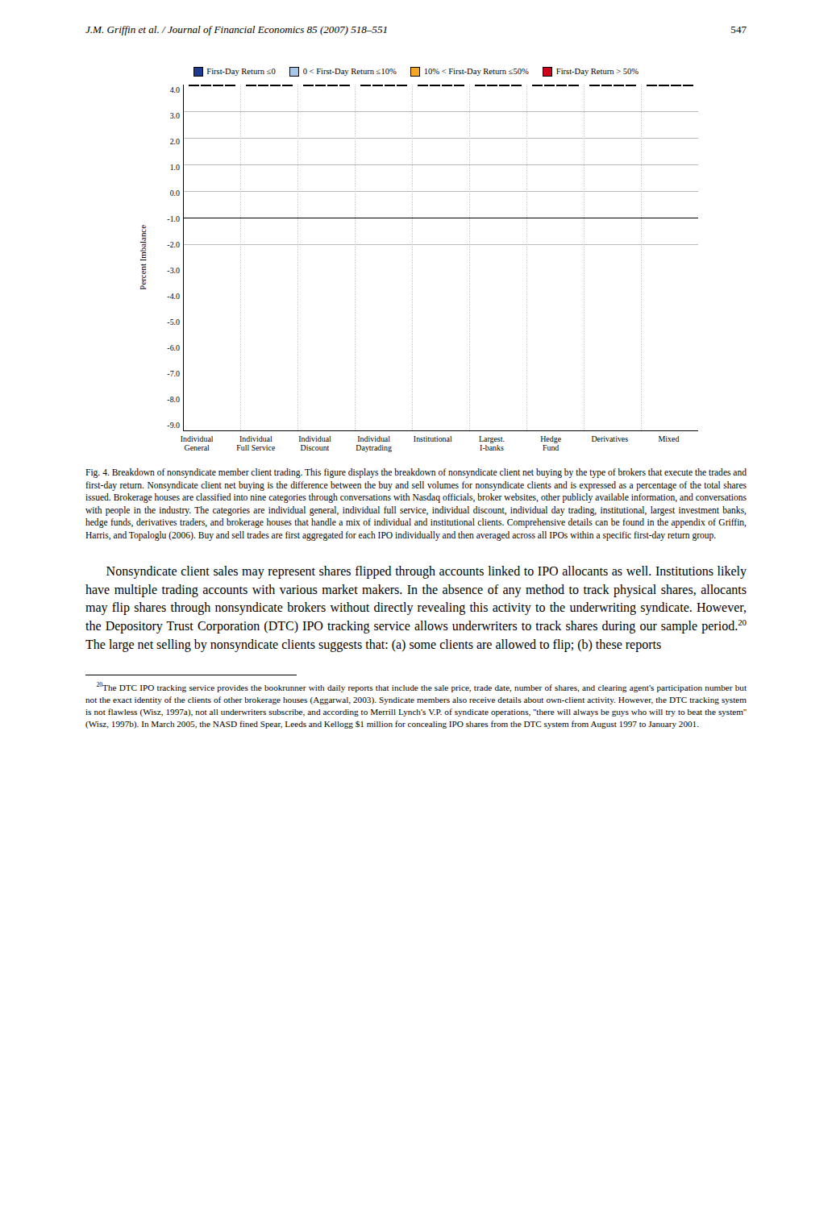J.M. Griffin et al. / Journal of Financial Economics 85 (2007) 518–551 547
First-Day Return ≤0 0 < First-Day Return ≤10% 10% < First-Day Return ≤50% First-Day Return > 50%
Percent Imbalance
4.0 3.0 2.0 1.0 0.0 -1.0 -2.0 -3.0 -4.0 -5.0 -6.0 -7.0 -8.0 -9.0
Individual
General
Individual
Full Service
Individual
Discount
Individual
Daytrading
Institutional
Largest.
I-banks
Hedge
Fund
Derivatives
Mixed
Fig. 4. Breakdown of nonsyndicate member client trading. This figure displays the breakdown of nonsyndicate client net buying by the type of brokers that execute the trades and first-day return. Nonsyndicate client net buying is the difference between the buy and sell volumes for nonsyndicate clients and is expressed as a percentage of the total shares issued. Brokerage houses are classified into nine categories through conversations with Nasdaq officials, broker websites, other publicly available information, and conversations with people in the industry. The categories are individual general, individual full service, individual discount, individual day trading, institutional, largest investment banks, hedge funds, derivatives traders, and brokerage houses that handle a mix of individual and institutional clients. Comprehensive details can be found in the appendix of Griffin, Harris, and Topaloglu (2006). Buy and sell trades are first aggregated for each IPO individually and then averaged across all IPOs within a specific first-day return group.
Nonsyndicate client sales may represent shares flipped through accounts linked to IPO allocants as well. Institutions likely have multiple trading accounts with various market makers. In the absence of any method to track physical shares, allocants may flip shares through nonsyndicate brokers without directly revealing this activity to the underwriting syndicate. However, the Depository Trust Corporation (DTC) IPO tracking service allows underwriters to track shares during our sample period.20 The large net selling by nonsyndicate clients suggests that: (a) some clients are allowed to flip; (b) these reports
20The DTC IPO tracking service provides the bookrunner with daily reports that include the sale price, trade date, number of shares, and clearing agent's participation number but not the exact identity of the clients of other brokerage houses (Aggarwal, 2003). Syndicate members also receive details about own-client activity. However, the DTC tracking system is not flawless (Wisz, 1997a), not all underwriters subscribe, and according to Merrill Lynch's V.P. of syndicate operations, ''there will always be guys who will try to beat the system'' (Wisz, 1997b). In March 2005, the NASD fined Spear, Leeds and Kellogg $1 million for concealing IPO shares from the DTC system from August 1997 to January 2001.